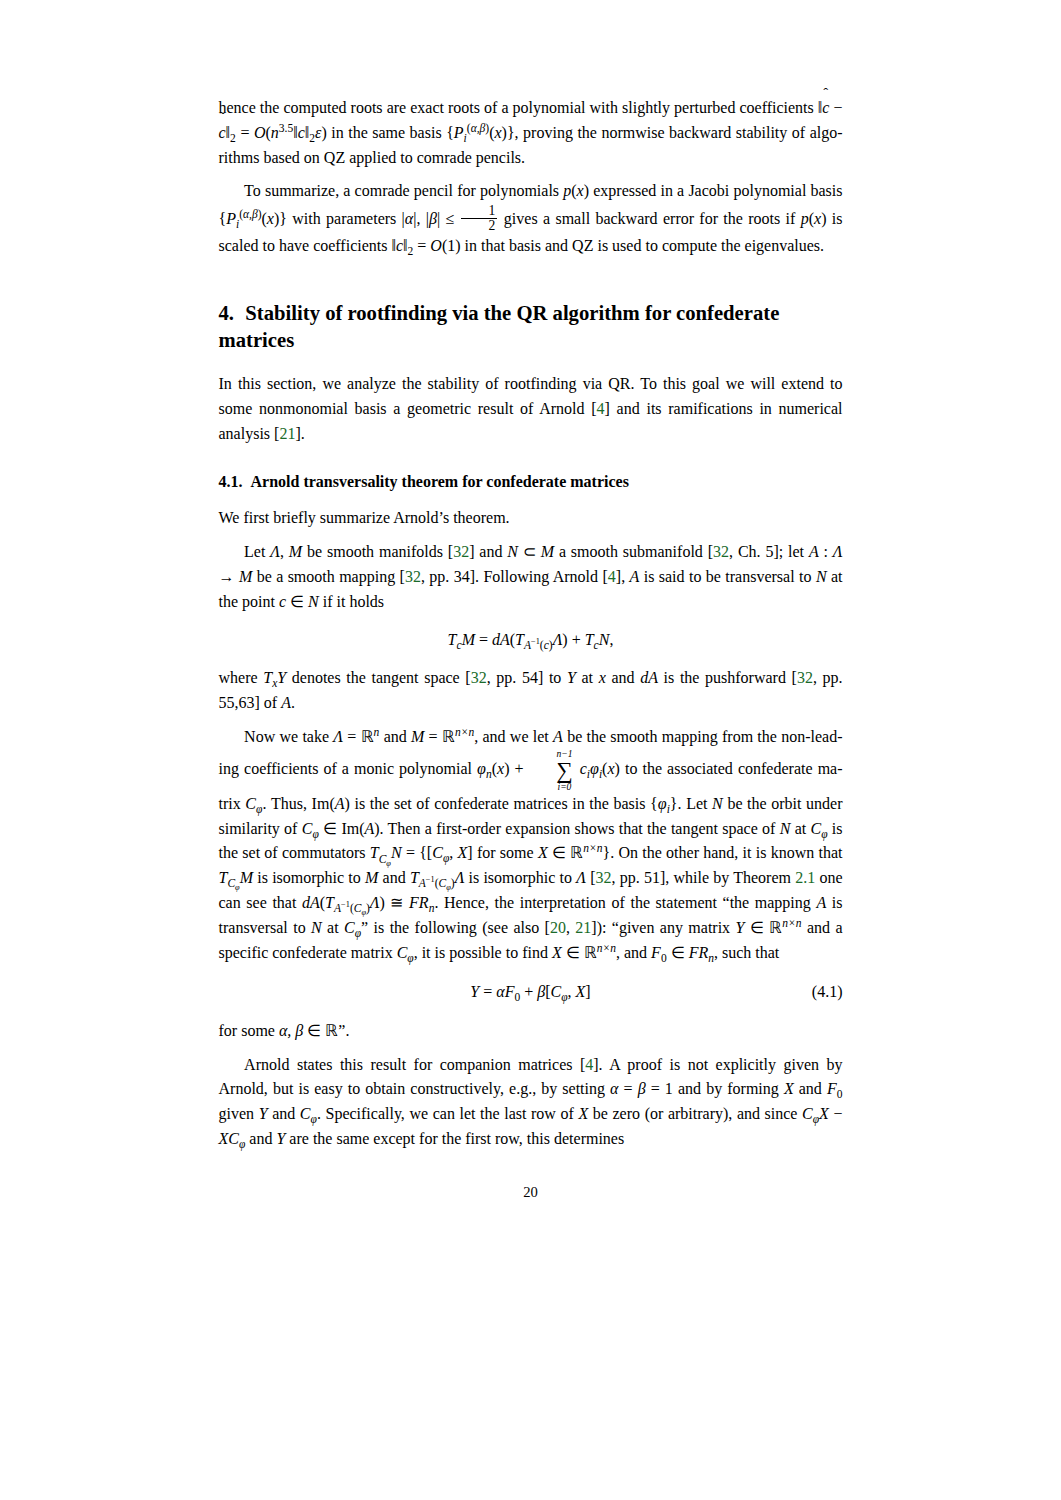hence the computed roots are exact roots of a polynomial with slightly perturbed coefficients ‖̂c − ˜c‖2 = O(n3.5‖c‖2ε) in the same basis {Pi(α,β)(x)}, proving the normwise backward stability of algorithms based on QZ applied to comrade pencils.
To summarize, a comrade pencil for polynomials p(x) expressed in a Jacobi polynomial basis {Pi(α,β)(x)} with parameters |α|, |β| ≤ 12 gives a small backward error for the roots if p(x) is scaled to have coefficients ‖c‖2 = O(1) in that basis and QZ is used to compute the eigenvalues.
4. Stability of rootfinding via the QR algorithm for confederate matrices
In this section, we analyze the stability of rootfinding via QR. To this goal we will extend to some nonmonomial basis a geometric result of Arnold [4] and its ramifications in numerical analysis [21].
4.1. Arnold transversality theorem for confederate matrices
We first briefly summarize Arnold’s theorem.
Let Λ, M be smooth manifolds [32] and N ⊂ M a smooth submanifold [32, Ch. 5]; let A : Λ → M be a smooth mapping [32, pp. 34]. Following Arnold [4], A is said to be transversal to N at the point c ∈ N if it holds
Tc M = dA(TA−1(c)Λ) + Tc N,
where TxY denotes the tangent space [32, pp. 54] to Y at x and dA is the pushforward [32, pp. 55,63] of A.
Now we take Λ = ℝn and M = ℝn×n, and we let A be the smooth mapping from the non-leading coefficients of a monic polynomial φn(x) + n−1∑i=0 ciφi(x) to the associated confederate matrix Cφ. Thus, Im(A) is the set of confederate matrices in the basis {φi}. Let N be the orbit under similarity of Cφ ∈ Im(A). Then a first-order expansion shows that the tangent space of N at Cφ is the set of commutators TCφN = {[Cφ, X] for some X ∈ ℝn×n}. On the other hand, it is known that TCφM is isomorphic to M and TA−1(Cφ)Λ is isomorphic to Λ [32, pp. 51], while by Theorem 2.1 one can see that dA(TA−1(Cφ)Λ) ≅ FRn. Hence, the interpretation of the statement “the mapping A is transversal to N at Cφ” is the following (see also [20, 21]): “given any matrix Y ∈ ℝn×n and a specific confederate matrix Cφ, it is possible to find X ∈ ℝn×n, and F0 ∈ FRn, such that
Y = αF0 + β[Cφ, X] (4.1)
for some α, β ∈ ℝ”.
Arnold states this result for companion matrices [4]. A proof is not explicitly given by Arnold, but is easy to obtain constructively, e.g., by setting α = β = 1 and by forming X and F0 given Y and Cφ. Specifically, we can let the last row of X be zero (or arbitrary), and since CφX − XCφ and Y are the same except for the first row, this determines
20